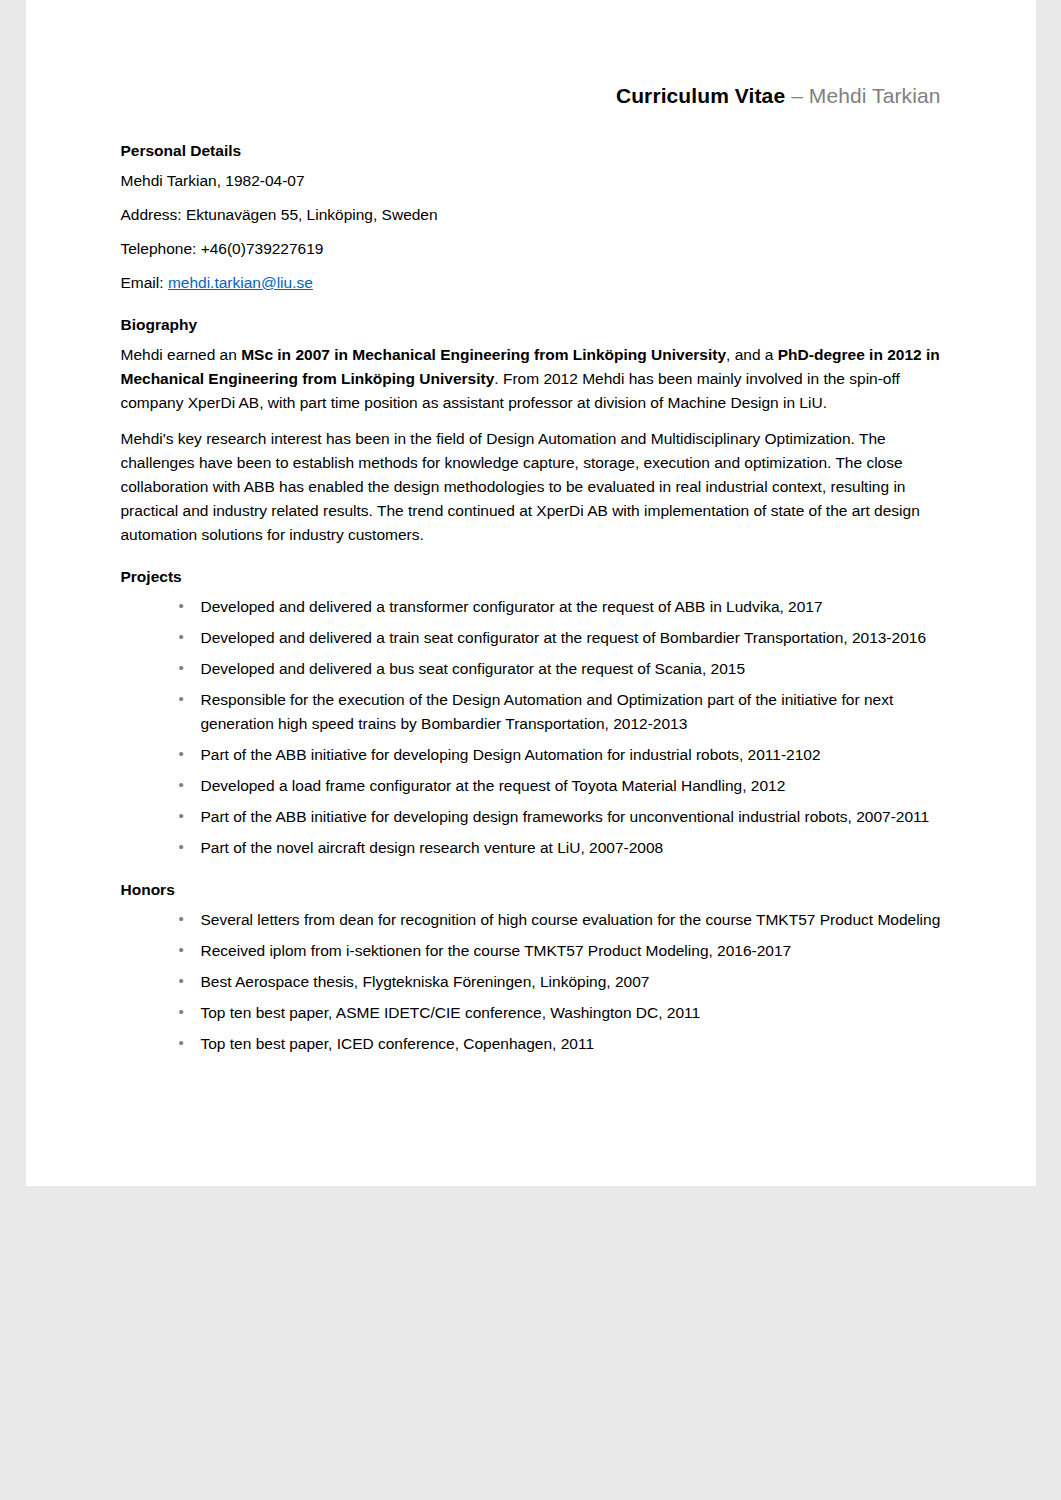Curriculum Vitae – Mehdi Tarkian
Personal Details
Mehdi Tarkian, 1982-04-07
Address: Ektunavägen 55, Linköping, Sweden
Telephone: +46(0)739227619
Email: mehdi.tarkian@liu.se
Biography
Mehdi earned an MSc in 2007 in Mechanical Engineering from Linköping University, and a PhD-degree in 2012 in Mechanical Engineering from Linköping University. From 2012 Mehdi has been mainly involved in the spin-off company XperDi AB, with part time position as assistant professor at division of Machine Design in LiU.
Mehdi's key research interest has been in the field of Design Automation and Multidisciplinary Optimization. The challenges have been to establish methods for knowledge capture, storage, execution and optimization. The close collaboration with ABB has enabled the design methodologies to be evaluated in real industrial context, resulting in practical and industry related results. The trend continued at XperDi AB with implementation of state of the art design automation solutions for industry customers.
Projects
Developed and delivered a transformer configurator at the request of ABB in Ludvika, 2017
Developed and delivered a train seat configurator at the request of Bombardier Transportation, 2013-2016
Developed and delivered a bus seat configurator at the request of Scania, 2015
Responsible for the execution of the Design Automation and Optimization part of the initiative for next generation high speed trains by Bombardier Transportation, 2012-2013
Part of the ABB initiative for developing Design Automation for industrial robots, 2011-2102
Developed a load frame configurator at the request of Toyota Material Handling, 2012
Part of the ABB initiative for developing design frameworks for unconventional industrial robots, 2007-2011
Part of the novel aircraft design research venture at LiU, 2007-2008
Honors
Several letters from dean for recognition of high course evaluation for the course TMKT57 Product Modeling
Received iplom from i-sektionen for the course TMKT57 Product Modeling, 2016-2017
Best Aerospace thesis, Flygtekniska Föreningen, Linköping, 2007
Top ten best paper, ASME IDETC/CIE conference, Washington DC, 2011
Top ten best paper, ICED conference, Copenhagen, 2011